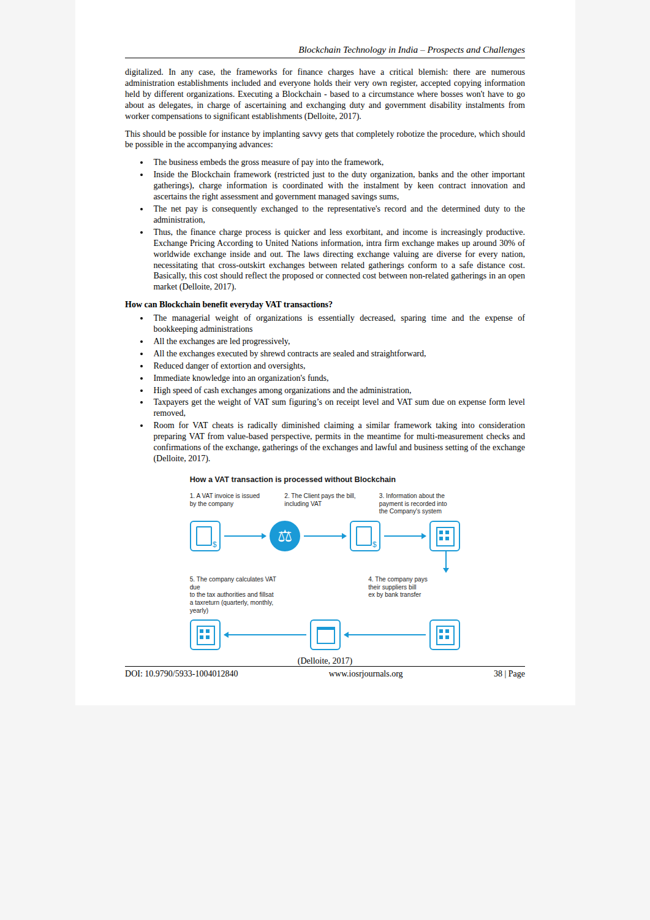Blockchain Technology in India – Prospects and Challenges
digitalized. In any case, the frameworks for finance charges have a critical blemish: there are numerous administration establishments included and everyone holds their very own register, accepted copying information held by different organizations. Executing a Blockchain - based to a circumstance where bosses won't have to go about as delegates, in charge of ascertaining and exchanging duty and government disability instalments from worker compensations to significant establishments (Delloite, 2017).
This should be possible for instance by implanting savvy gets that completely robotize the procedure, which should be possible in the accompanying advances:
The business embeds the gross measure of pay into the framework,
Inside the Blockchain framework (restricted just to the duty organization, banks and the other important gatherings), charge information is coordinated with the instalment by keen contract innovation and ascertains the right assessment and government managed savings sums,
The net pay is consequently exchanged to the representative's record and the determined duty to the administration,
Thus, the finance charge process is quicker and less exorbitant, and income is increasingly productive. Exchange Pricing According to United Nations information, intra firm exchange makes up around 30% of worldwide exchange inside and out. The laws directing exchange valuing are diverse for every nation, necessitating that cross-outskirt exchanges between related gatherings conform to a safe distance cost. Basically, this cost should reflect the proposed or connected cost between non-related gatherings in an open market (Delloite, 2017).
How can Blockchain benefit everyday VAT transactions?
The managerial weight of organizations is essentially decreased, sparing time and the expense of bookkeeping administrations
All the exchanges are led progressively,
All the exchanges executed by shrewd contracts are sealed and straightforward,
Reduced danger of extortion and oversights,
Immediate knowledge into an organization's funds,
High speed of cash exchanges among organizations and the administration,
Taxpayers get the weight of VAT sum figuring’s on receipt level and VAT sum due on expense form level removed,
Room for VAT cheats is radically diminished claiming a similar framework taking into consideration preparing VAT from value-based perspective, permits in the meantime for multi-measurement checks and confirmations of the exchange, gatherings of the exchanges and lawful and business setting of the exchange (Delloite, 2017).
How a VAT transaction is processed without Blockchain
1. A VAT invoice is issued
by the company
2. The Client pays the bill,
including VAT
3. Information about the
payment is recorded into
the Company's system
5. The company calculates VAT due
to the tax authorities and fillsat
a taxreturn (quarterly, monthly, yearly)
4. The company pays
their suppliers bill
ex by bank transfer
(Delloite, 2017)
DOI: 10.9790/5933-1004012840
www.iosrjournals.org
38 | Page